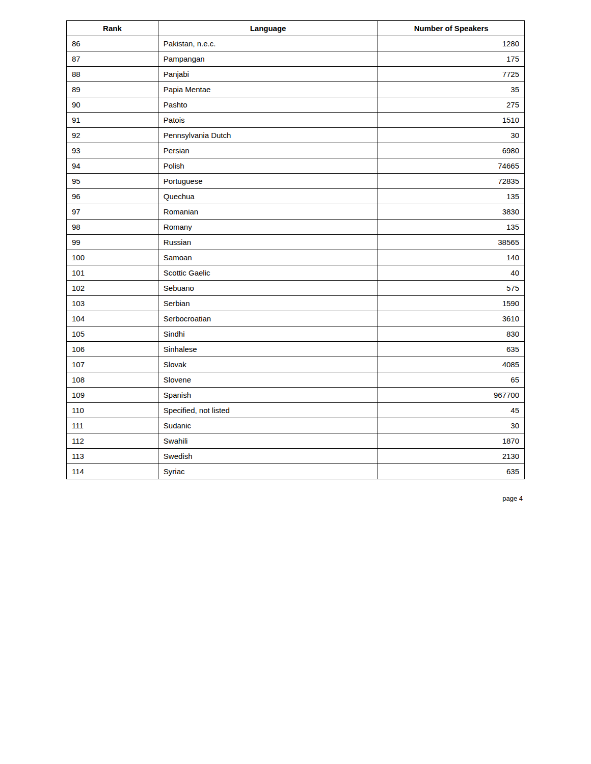| Rank | Language | Number of Speakers |
| --- | --- | --- |
| 86 | Pakistan, n.e.c. | 1280 |
| 87 | Pampangan | 175 |
| 88 | Panjabi | 7725 |
| 89 | Papia Mentae | 35 |
| 90 | Pashto | 275 |
| 91 | Patois | 1510 |
| 92 | Pennsylvania Dutch | 30 |
| 93 | Persian | 6980 |
| 94 | Polish | 74665 |
| 95 | Portuguese | 72835 |
| 96 | Quechua | 135 |
| 97 | Romanian | 3830 |
| 98 | Romany | 135 |
| 99 | Russian | 38565 |
| 100 | Samoan | 140 |
| 101 | Scottic Gaelic | 40 |
| 102 | Sebuano | 575 |
| 103 | Serbian | 1590 |
| 104 | Serbocroatian | 3610 |
| 105 | Sindhi | 830 |
| 106 | Sinhalese | 635 |
| 107 | Slovak | 4085 |
| 108 | Slovene | 65 |
| 109 | Spanish | 967700 |
| 110 | Specified, not listed | 45 |
| 111 | Sudanic | 30 |
| 112 | Swahili | 1870 |
| 113 | Swedish | 2130 |
| 114 | Syriac | 635 |
page 4